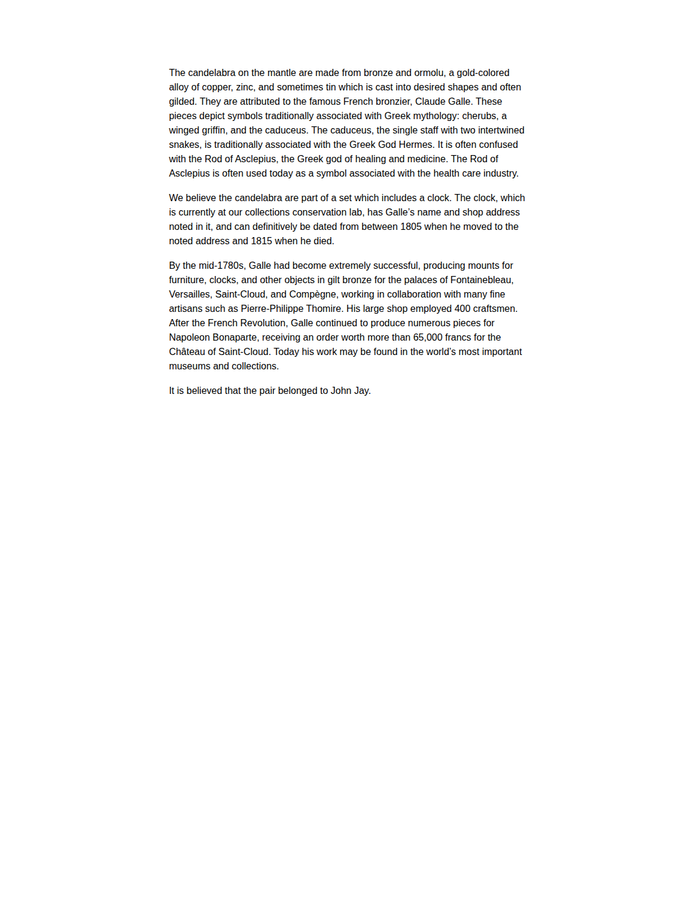The candelabra on the mantle are made from bronze and ormolu, a gold-colored alloy of copper, zinc, and sometimes tin which is cast into desired shapes and often gilded. They are attributed to the famous French bronzier, Claude Galle. These pieces depict symbols traditionally associated with Greek mythology: cherubs, a winged griffin, and the caduceus. The caduceus, the single staff with two intertwined snakes, is traditionally associated with the Greek God Hermes. It is often confused with the Rod of Asclepius, the Greek god of healing and medicine. The Rod of Asclepius is often used today as a symbol associated with the health care industry.
We believe the candelabra are part of a set which includes a clock. The clock, which is currently at our collections conservation lab, has Galle’s name and shop address noted in it, and can definitively be dated from between 1805 when he moved to the noted address and 1815 when he died.
By the mid-1780s, Galle had become extremely successful, producing mounts for furniture, clocks, and other objects in gilt bronze for the palaces of Fontainebleau, Versailles, Saint-Cloud, and Compègne, working in collaboration with many fine artisans such as Pierre-Philippe Thomire. His large shop employed 400 craftsmen. After the French Revolution, Galle continued to produce numerous pieces for Napoleon Bonaparte, receiving an order worth more than 65,000 francs for the Château of Saint-Cloud. Today his work may be found in the world’s most important museums and collections.
It is believed that the pair belonged to John Jay.